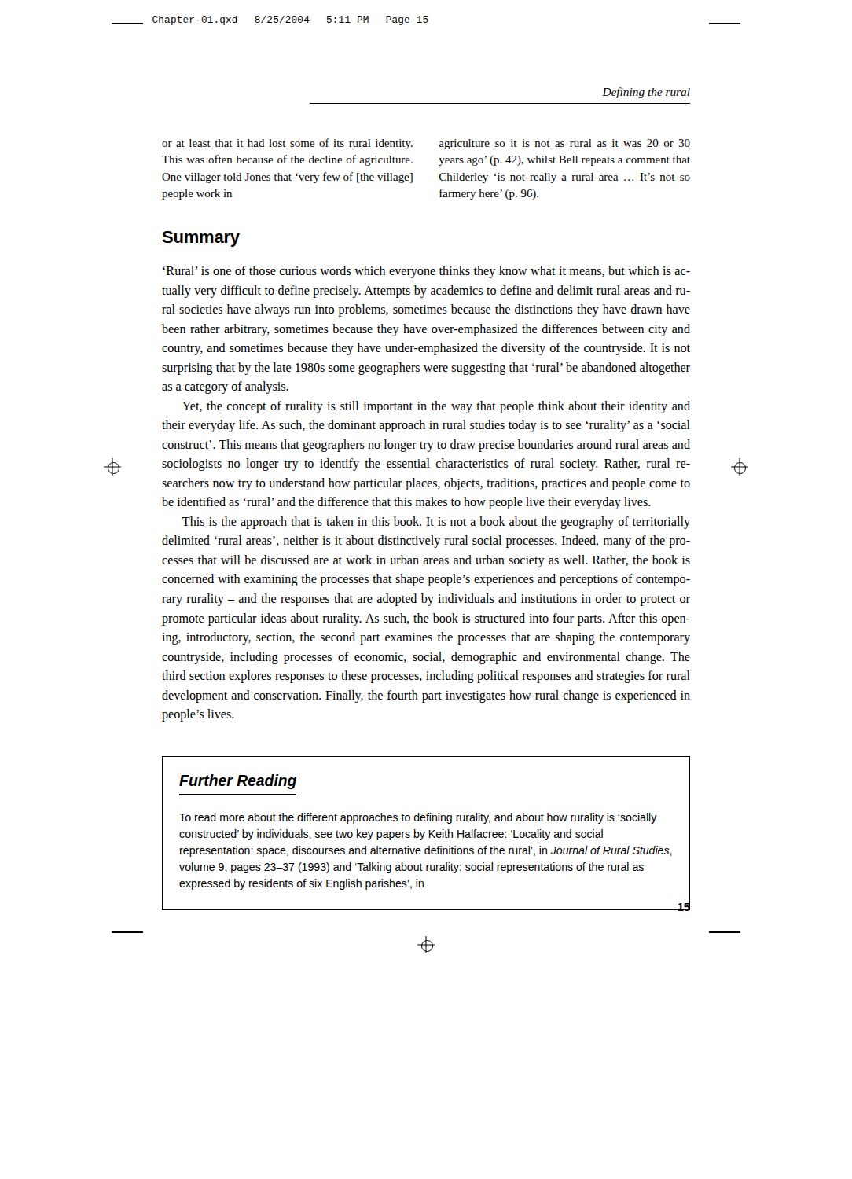Chapter-01.qxd 8/25/20045:11 PM Page 15
Defining the rural
or at least that it had lost some of its rural identity. This was often because of the decline of agriculture. One villager told Jones that ‘very few of [the village] people work in
agriculture so it is not as rural as it was 20 or 30 years ago’ (p. 42), whilst Bell repeats a comment that Childerley ‘is not really a rural area … It’s not so farmery here’ (p. 96).
Summary
‘Rural’ is one of those curious words which everyone thinks they know what it means, but which is actually very difficult to define precisely. Attempts by academics to define and delimit rural areas and rural societies have always run into problems, sometimes because the distinctions they have drawn have been rather arbitrary, sometimes because they have over-emphasized the differences between city and country, and sometimes because they have under-emphasized the diversity of the countryside. It is not surprising that by the late 1980s some geographers were suggesting that ‘rural’ be abandoned altogether as a category of analysis.
Yet, the concept of rurality is still important in the way that people think about their identity and their everyday life. As such, the dominant approach in rural studies today is to see ‘rurality’ as a ‘social construct’. This means that geographers no longer try to draw precise boundaries around rural areas and sociologists no longer try to identify the essential characteristics of rural society. Rather, rural researchers now try to understand how particular places, objects, traditions, practices and people come to be identified as ‘rural’ and the difference that this makes to how people live their everyday lives.
This is the approach that is taken in this book. It is not a book about the geography of territorially delimited ‘rural areas’, neither is it about distinctively rural social processes. Indeed, many of the processes that will be discussed are at work in urban areas and urban society as well. Rather, the book is concerned with examining the processes that shape people’s experiences and perceptions of contemporary rurality – and the responses that are adopted by individuals and institutions in order to protect or promote particular ideas about rurality. As such, the book is structured into four parts. After this opening, introductory, section, the second part examines the processes that are shaping the contemporary countryside, including processes of economic, social, demographic and environmental change. The third section explores responses to these processes, including political responses and strategies for rural development and conservation. Finally, the fourth part investigates how rural change is experienced in people’s lives.
Further Reading
To read more about the different approaches to defining rurality, and about how rurality is ‘socially constructed’ by individuals, see two key papers by Keith Halfacree: ‘Locality and social representation: space, discourses and alternative definitions of the rural’, in Journal of Rural Studies, volume 9, pages 23–37 (1993) and ‘Talking about rurality: social representations of the rural as expressed by residents of six English parishes’, in
15